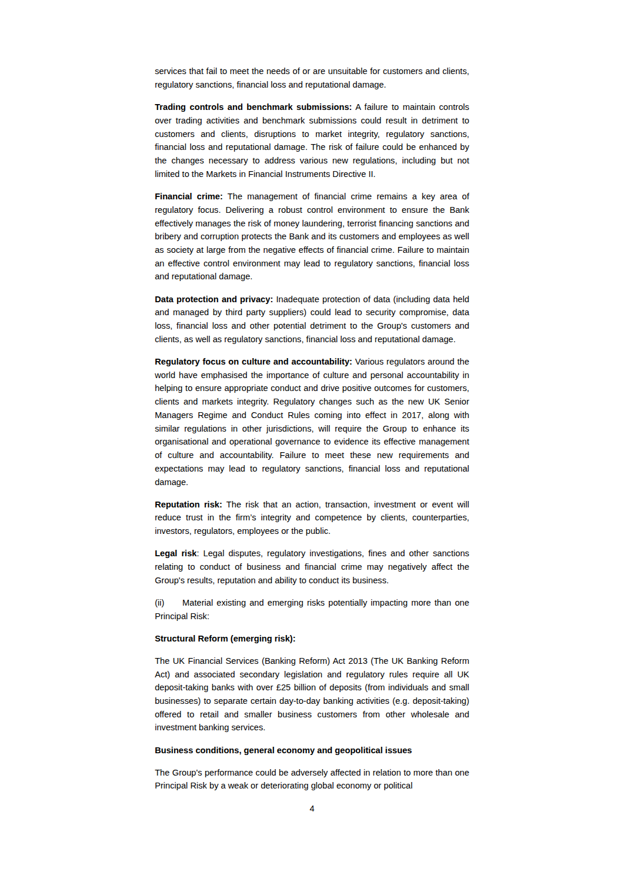services that fail to meet the needs of or are unsuitable for customers and clients, regulatory sanctions, financial loss and reputational damage.
Trading controls and benchmark submissions: A failure to maintain controls over trading activities and benchmark submissions could result in detriment to customers and clients, disruptions to market integrity, regulatory sanctions, financial loss and reputational damage. The risk of failure could be enhanced by the changes necessary to address various new regulations, including but not limited to the Markets in Financial Instruments Directive II.
Financial crime: The management of financial crime remains a key area of regulatory focus. Delivering a robust control environment to ensure the Bank effectively manages the risk of money laundering, terrorist financing sanctions and bribery and corruption protects the Bank and its customers and employees as well as society at large from the negative effects of financial crime. Failure to maintain an effective control environment may lead to regulatory sanctions, financial loss and reputational damage.
Data protection and privacy: Inadequate protection of data (including data held and managed by third party suppliers) could lead to security compromise, data loss, financial loss and other potential detriment to the Group's customers and clients, as well as regulatory sanctions, financial loss and reputational damage.
Regulatory focus on culture and accountability: Various regulators around the world have emphasised the importance of culture and personal accountability in helping to ensure appropriate conduct and drive positive outcomes for customers, clients and markets integrity. Regulatory changes such as the new UK Senior Managers Regime and Conduct Rules coming into effect in 2017, along with similar regulations in other jurisdictions, will require the Group to enhance its organisational and operational governance to evidence its effective management of culture and accountability. Failure to meet these new requirements and expectations may lead to regulatory sanctions, financial loss and reputational damage.
Reputation risk: The risk that an action, transaction, investment or event will reduce trust in the firm’s integrity and competence by clients, counterparties, investors, regulators, employees or the public.
Legal risk: Legal disputes, regulatory investigations, fines and other sanctions relating to conduct of business and financial crime may negatively affect the Group's results, reputation and ability to conduct its business.
(ii) Material existing and emerging risks potentially impacting more than one Principal Risk:
Structural Reform (emerging risk):
The UK Financial Services (Banking Reform) Act 2013 (The UK Banking Reform Act) and associated secondary legislation and regulatory rules require all UK deposit-taking banks with over £25 billion of deposits (from individuals and small businesses) to separate certain day-to-day banking activities (e.g. deposit-taking) offered to retail and smaller business customers from other wholesale and investment banking services.
Business conditions, general economy and geopolitical issues
The Group's performance could be adversely affected in relation to more than one Principal Risk by a weak or deteriorating global economy or political
4